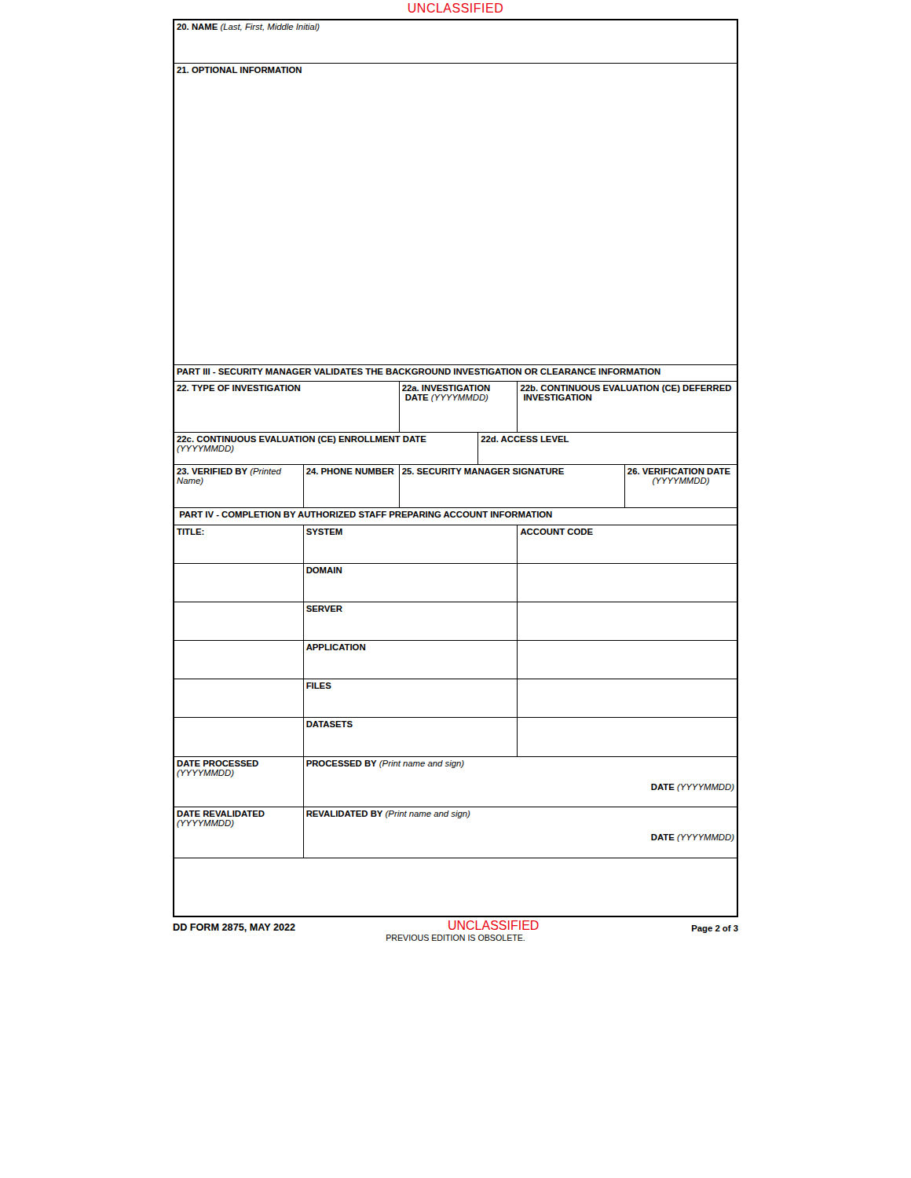UNCLASSIFIED
| 20. NAME (Last, First, Middle Initial) |
| 21. OPTIONAL INFORMATION |
| PART III - SECURITY MANAGER VALIDATES THE BACKGROUND INVESTIGATION OR CLEARANCE INFORMATION |
| 22. TYPE OF INVESTIGATION | 22a. INVESTIGATION DATE (YYYYMMDD) | 22b. CONTINUOUS EVALUATION (CE) DEFERRED INVESTIGATION |
| 22c. CONTINUOUS EVALUATION (CE) ENROLLMENT DATE (YYYYMMDD) | 22d. ACCESS LEVEL |
| 23. VERIFIED BY (Printed Name) | 24. PHONE NUMBER | 25. SECURITY MANAGER SIGNATURE | 26. VERIFICATION DATE (YYYYMMDD) |
| PART IV - COMPLETION BY AUTHORIZED STAFF PREPARING ACCOUNT INFORMATION |
| TITLE: | SYSTEM | ACCOUNT CODE |
| | DOMAIN | |
| | SERVER | |
| | APPLICATION | |
| | FILES | |
| | DATASETS | |
| DATE PROCESSED (YYYYMMDD) | PROCESSED BY (Print name and sign) DATE (YYYYMMDD) |
| DATE REVALIDATED (YYYYMMDD) | REVALIDATED BY (Print name and sign) DATE (YYYYMMDD) |
DD FORM 2875, MAY 2022
UNCLASSIFIED
Page 2 of 3
PREVIOUS EDITION IS OBSOLETE.